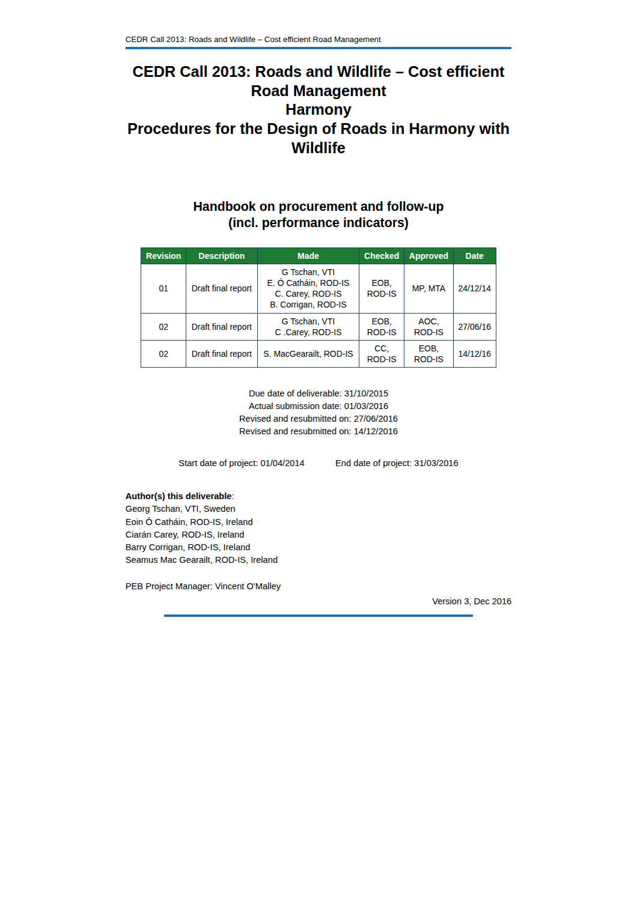CEDR Call 2013: Roads and Wildlife – Cost efficient Road Management
CEDR Call 2013: Roads and Wildlife – Cost efficient
Road Management
Harmony
Procedures for the Design of Roads in Harmony with
Wildlife
Handbook on procurement and follow-up
(incl. performance indicators)
| Revision | Description | Made | Checked | Approved | Date |
| --- | --- | --- | --- | --- | --- |
| 01 | Draft final report | G Tschan, VTI E. Ó Catháin, ROD-IS C. Carey, ROD-IS B. Corrigan, ROD-IS | EOB, ROD-IS | MP, MTA | 24/12/14 |
| 02 | Draft final report | G Tschan, VTI C .Carey, ROD-IS | EOB, ROD-IS | AOC, ROD-IS | 27/06/16 |
| 02 | Draft final report | S. MacGearailt, ROD-IS | CC, ROD-IS | EOB, ROD-IS | 14/12/16 |
Due date of deliverable: 31/10/2015
Actual submission date: 01/03/2016
Revised and resubmitted on: 27/06/2016
Revised and resubmitted on: 14/12/2016
Start date of project: 01/04/2014 End date of project: 31/03/2016
Author(s) this deliverable:
Georg Tschan, VTI, Sweden
Eoin Ó Catháin, ROD-IS, Ireland
Ciarán Carey, ROD-IS, Ireland
Barry Corrigan, ROD-IS, Ireland
Seamus Mac Gearailt, ROD-IS, Ireland
PEB Project Manager: Vincent O'Malley
Version 3, Dec 2016